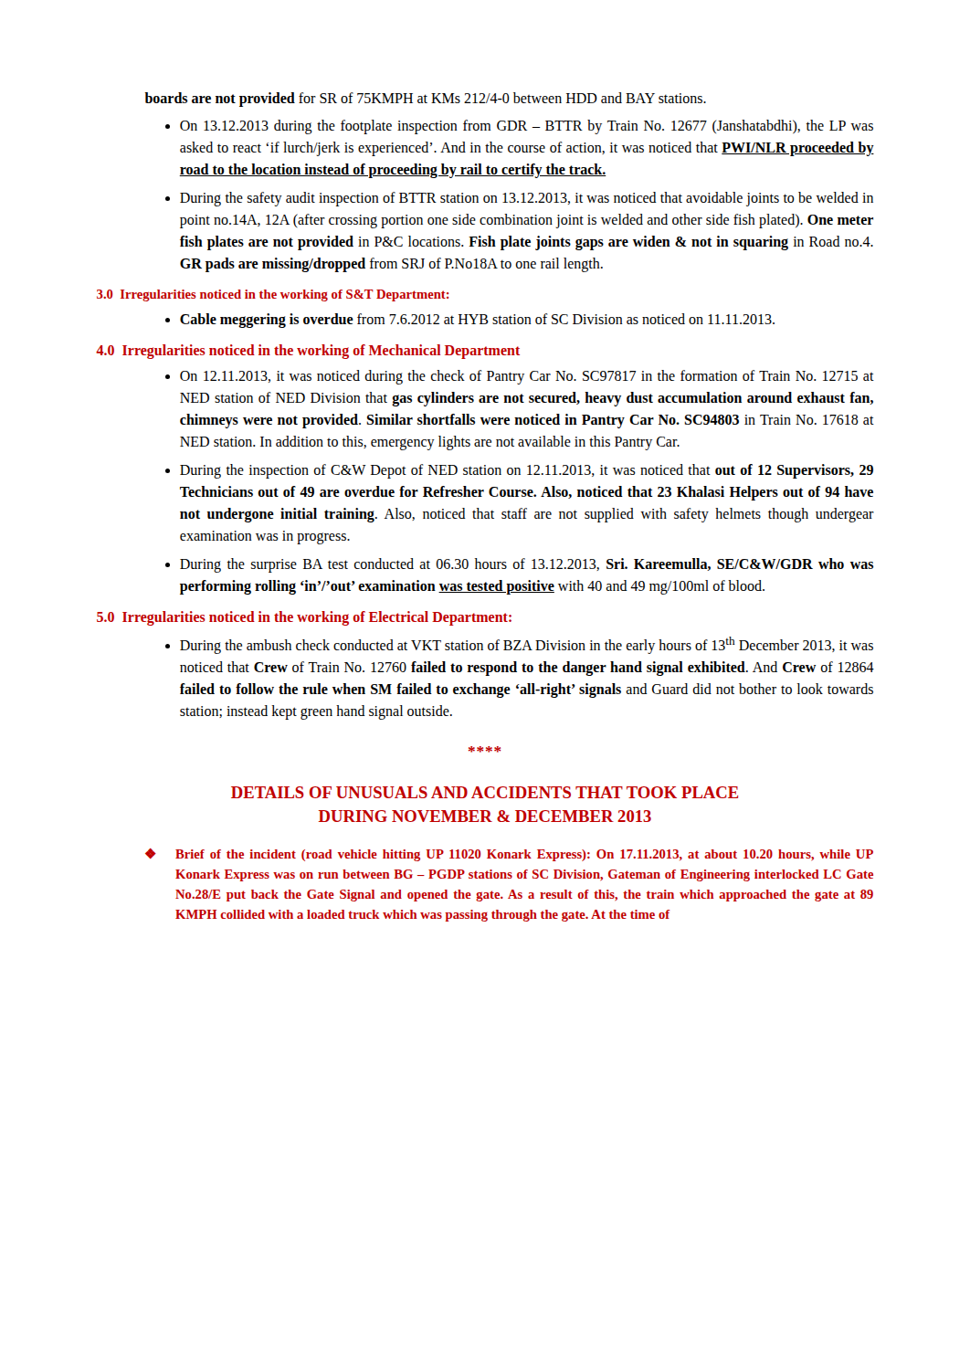boards are not provided for SR of 75KMPH at KMs 212/4-0 between HDD and BAY stations.
On 13.12.2013 during the footplate inspection from GDR – BTTR by Train No. 12677 (Janshatabdhi), the LP was asked to react ‘if lurch/jerk is experienced’. And in the course of action, it was noticed that PWI/NLR proceeded by road to the location instead of proceeding by rail to certify the track.
During the safety audit inspection of BTTR station on 13.12.2013, it was noticed that avoidable joints to be welded in point no.14A, 12A (after crossing portion one side combination joint is welded and other side fish plated). One meter fish plates are not provided in P&C locations. Fish plate joints gaps are widen & not in squaring in Road no.4. GR pads are missing/dropped from SRJ of P.No18A to one rail length.
3.0 Irregularities noticed in the working of S&T Department:
Cable meggering is overdue from 7.6.2012 at HYB station of SC Division as noticed on 11.11.2013.
4.0 Irregularities noticed in the working of Mechanical Department
On 12.11.2013, it was noticed during the check of Pantry Car No. SC97817 in the formation of Train No. 12715 at NED station of NED Division that gas cylinders are not secured, heavy dust accumulation around exhaust fan, chimneys were not provided. Similar shortfalls were noticed in Pantry Car No. SC94803 in Train No. 17618 at NED station. In addition to this, emergency lights are not available in this Pantry Car.
During the inspection of C&W Depot of NED station on 12.11.2013, it was noticed that out of 12 Supervisors, 29 Technicians out of 49 are overdue for Refresher Course. Also, noticed that 23 Khalasi Helpers out of 94 have not undergone initial training. Also, noticed that staff are not supplied with safety helmets though undergear examination was in progress.
During the surprise BA test conducted at 06.30 hours of 13.12.2013, Sri. Kareemulla, SE/C&W/GDR who was performing rolling ‘in’/’out’ examination was tested positive with 40 and 49 mg/100ml of blood.
5.0 Irregularities noticed in the working of Electrical Department:
During the ambush check conducted at VKT station of BZA Division in the early hours of 13th December 2013, it was noticed that Crew of Train No. 12760 failed to respond to the danger hand signal exhibited. And Crew of 12864 failed to follow the rule when SM failed to exchange ‘all-right’ signals and Guard did not bother to look towards station; instead kept green hand signal outside.
****
DETAILS OF UNUSUALS AND ACCIDENTS THAT TOOK PLACE
DURING NOVEMBER & DECEMBER 2013
Brief of the incident (road vehicle hitting UP 11020 Konark Express): On 17.11.2013, at about 10.20 hours, while UP Konark Express was on run between BG – PGDP stations of SC Division, Gateman of Engineering interlocked LC Gate No.28/E put back the Gate Signal and opened the gate. As a result of this, the train which approached the gate at 89 KMPH collided with a loaded truck which was passing through the gate. At the time of